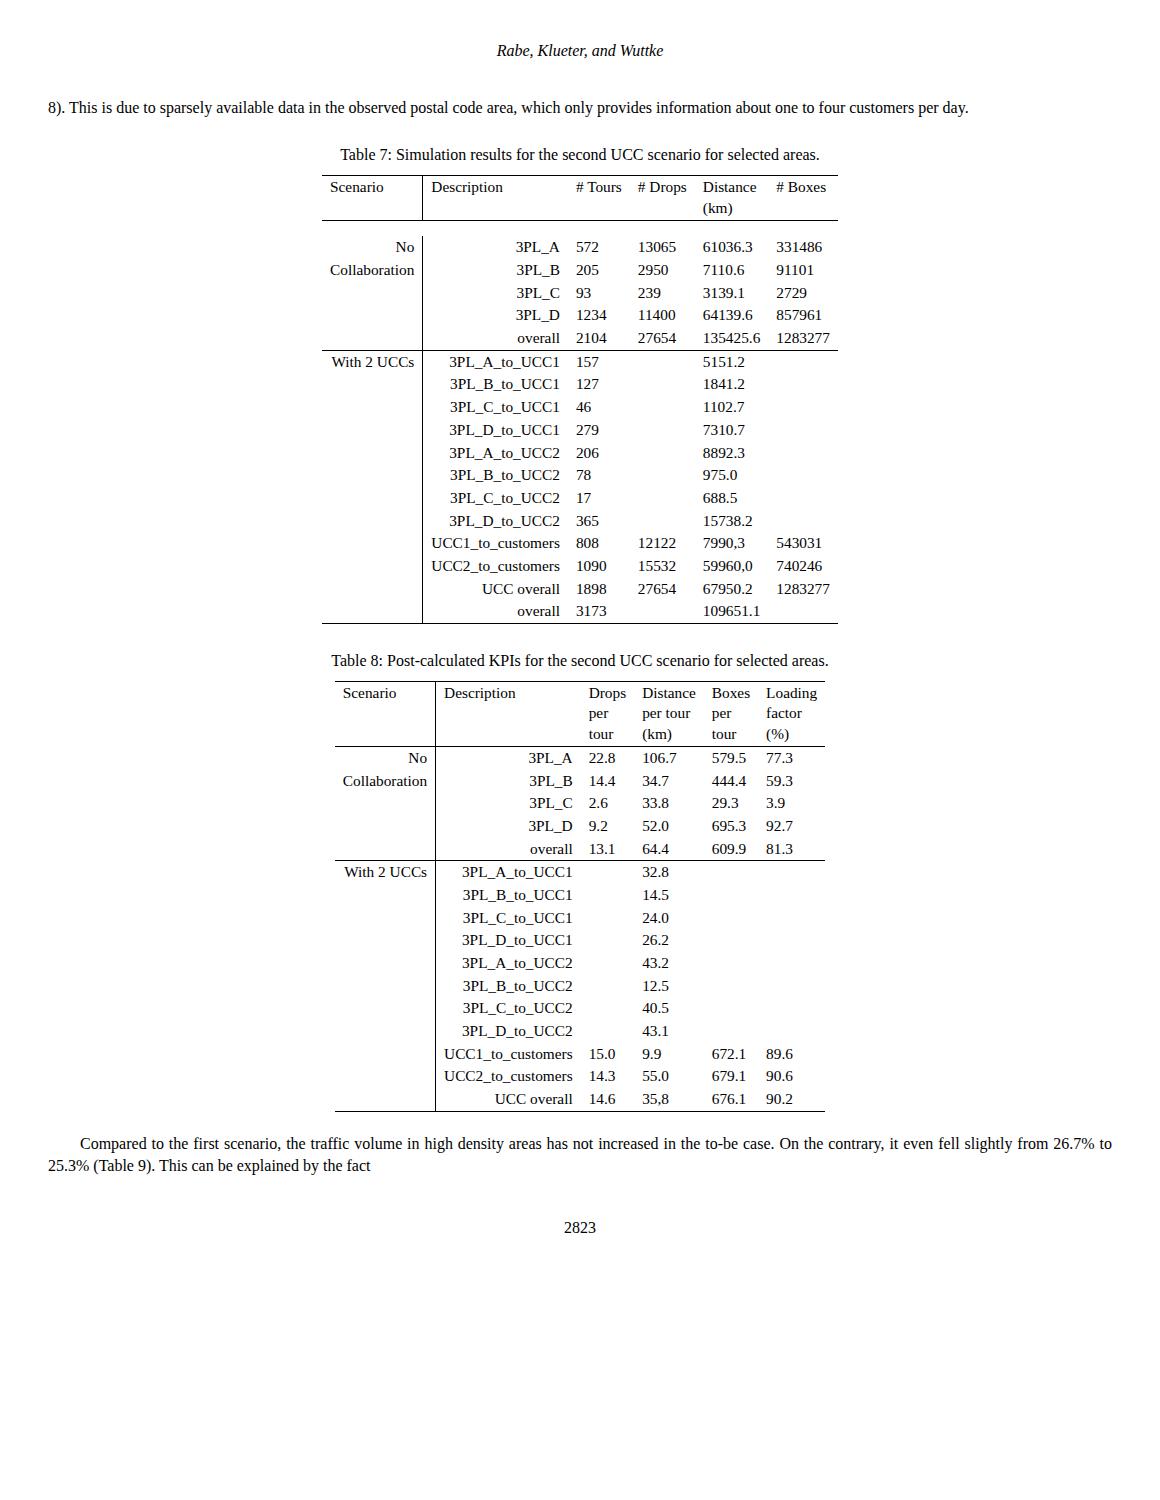Rabe, Klueter, and Wuttke
8). This is due to sparsely available data in the observed postal code area, which only provides information about one to four customers per day.
Table 7: Simulation results for the second UCC scenario for selected areas.
| Scenario | Description | # Tours | # Drops | Distance (km) | # Boxes |
| --- | --- | --- | --- | --- | --- |
| No | 3PL_A | 572 | 13065 | 61036.3 | 331486 |
| Collaboration | 3PL_B | 205 | 2950 | 7110.6 | 91101 |
| | 3PL_C | 93 | 239 | 3139.1 | 2729 |
| | 3PL_D | 1234 | 11400 | 64139.6 | 857961 |
| | overall | 2104 | 27654 | 135425.6 | 1283277 |
| With 2 UCCs | 3PL_A_to_UCC1 | 157 | | 5151.2 | |
| | 3PL_B_to_UCC1 | 127 | | 1841.2 | |
| | 3PL_C_to_UCC1 | 46 | | 1102.7 | |
| | 3PL_D_to_UCC1 | 279 | | 7310.7 | |
| | 3PL_A_to_UCC2 | 206 | | 8892.3 | |
| | 3PL_B_to_UCC2 | 78 | | 975.0 | |
| | 3PL_C_to_UCC2 | 17 | | 688.5 | |
| | 3PL_D_to_UCC2 | 365 | | 15738.2 | |
| | UCC1_to_customers | 808 | 12122 | 7990,3 | 543031 |
| | UCC2_to_customers | 1090 | 15532 | 59960,0 | 740246 |
| | UCC overall | 1898 | 27654 | 67950.2 | 1283277 |
| | overall | 3173 | | 109651.1 | |
Table 8: Post-calculated KPIs for the second UCC scenario for selected areas.
| Scenario | Description | Drops per tour | Distance per tour (km) | Boxes per tour | Loading factor (%) |
| --- | --- | --- | --- | --- | --- |
| No | 3PL_A | 22.8 | 106.7 | 579.5 | 77.3 |
| Collaboration | 3PL_B | 14.4 | 34.7 | 444.4 | 59.3 |
| | 3PL_C | 2.6 | 33.8 | 29.3 | 3.9 |
| | 3PL_D | 9.2 | 52.0 | 695.3 | 92.7 |
| | overall | 13.1 | 64.4 | 609.9 | 81.3 |
| With 2 UCCs | 3PL_A_to_UCC1 | | 32.8 | | |
| | 3PL_B_to_UCC1 | | 14.5 | | |
| | 3PL_C_to_UCC1 | | 24.0 | | |
| | 3PL_D_to_UCC1 | | 26.2 | | |
| | 3PL_A_to_UCC2 | | 43.2 | | |
| | 3PL_B_to_UCC2 | | 12.5 | | |
| | 3PL_C_to_UCC2 | | 40.5 | | |
| | 3PL_D_to_UCC2 | | 43.1 | | |
| | UCC1_to_customers | 15.0 | 9.9 | 672.1 | 89.6 |
| | UCC2_to_customers | 14.3 | 55.0 | 679.1 | 90.6 |
| | UCC overall | 14.6 | 35,8 | 676.1 | 90.2 |
Compared to the first scenario, the traffic volume in high density areas has not increased in the to-be case. On the contrary, it even fell slightly from 26.7% to 25.3% (Table 9). This can be explained by the fact
2823